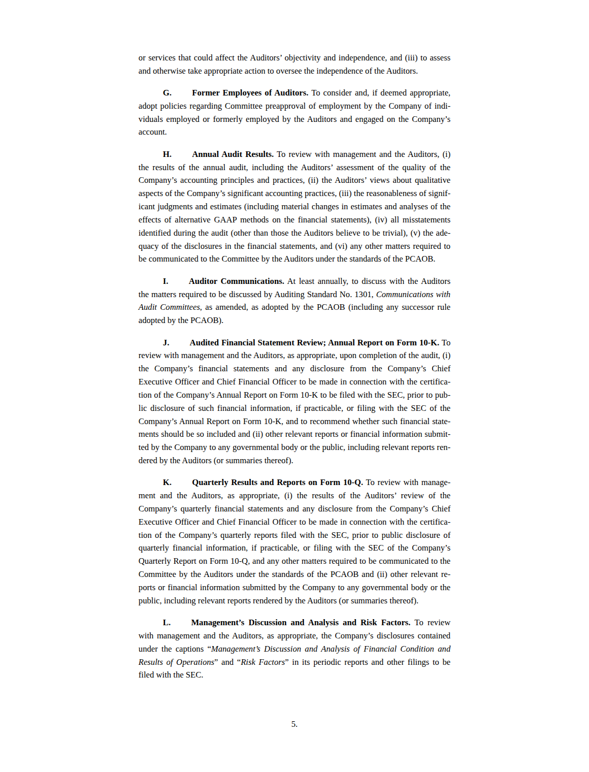or services that could affect the Auditors’ objectivity and independence, and (iii) to assess and otherwise take appropriate action to oversee the independence of the Auditors.
G. Former Employees of Auditors. To consider and, if deemed appropriate, adopt policies regarding Committee preapproval of employment by the Company of individuals employed or formerly employed by the Auditors and engaged on the Company’s account.
H. Annual Audit Results. To review with management and the Auditors, (i) the results of the annual audit, including the Auditors’ assessment of the quality of the Company’s accounting principles and practices, (ii) the Auditors’ views about qualitative aspects of the Company’s significant accounting practices, (iii) the reasonableness of significant judgments and estimates (including material changes in estimates and analyses of the effects of alternative GAAP methods on the financial statements), (iv) all misstatements identified during the audit (other than those the Auditors believe to be trivial), (v) the adequacy of the disclosures in the financial statements, and (vi) any other matters required to be communicated to the Committee by the Auditors under the standards of the PCAOB.
I. Auditor Communications. At least annually, to discuss with the Auditors the matters required to be discussed by Auditing Standard No. 1301, Communications with Audit Committees, as amended, as adopted by the PCAOB (including any successor rule adopted by the PCAOB).
J. Audited Financial Statement Review; Annual Report on Form 10-K. To review with management and the Auditors, as appropriate, upon completion of the audit, (i) the Company’s financial statements and any disclosure from the Company’s Chief Executive Officer and Chief Financial Officer to be made in connection with the certification of the Company’s Annual Report on Form 10-K to be filed with the SEC, prior to public disclosure of such financial information, if practicable, or filing with the SEC of the Company’s Annual Report on Form 10-K, and to recommend whether such financial statements should be so included and (ii) other relevant reports or financial information submitted by the Company to any governmental body or the public, including relevant reports rendered by the Auditors (or summaries thereof).
K. Quarterly Results and Reports on Form 10-Q. To review with management and the Auditors, as appropriate, (i) the results of the Auditors’ review of the Company’s quarterly financial statements and any disclosure from the Company’s Chief Executive Officer and Chief Financial Officer to be made in connection with the certification of the Company’s quarterly reports filed with the SEC, prior to public disclosure of quarterly financial information, if practicable, or filing with the SEC of the Company’s Quarterly Report on Form 10-Q, and any other matters required to be communicated to the Committee by the Auditors under the standards of the PCAOB and (ii) other relevant reports or financial information submitted by the Company to any governmental body or the public, including relevant reports rendered by the Auditors (or summaries thereof).
L. Management’s Discussion and Analysis and Risk Factors. To review with management and the Auditors, as appropriate, the Company’s disclosures contained under the captions “Management’s Discussion and Analysis of Financial Condition and Results of Operations” and “Risk Factors” in its periodic reports and other filings to be filed with the SEC.
5.